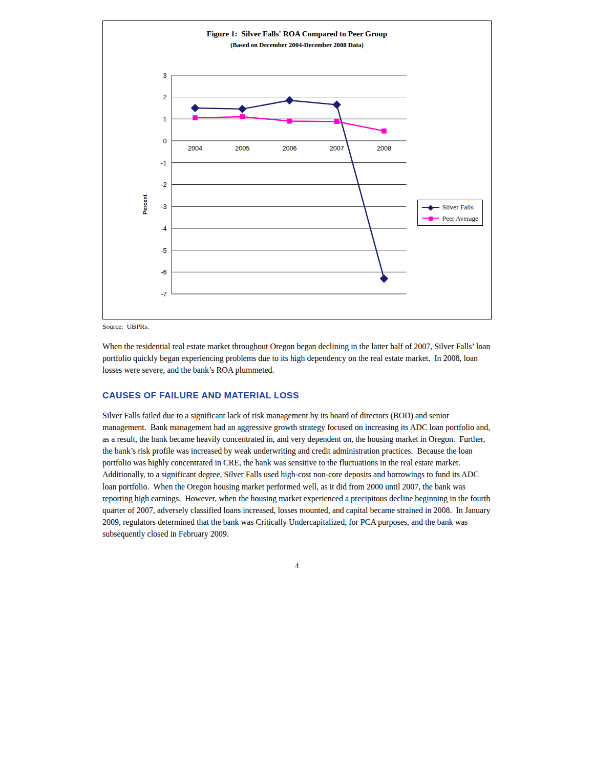Figure 1: Silver Falls' ROA Compared to Peer Group
(Based on December 2004-December 2008 Data)
Percent 3 2 1 0 -1 -2 -3 -4 -5 -6 -7 2004 2005 2006 2007 2008
Silver Falls
Peer Average
Source: UBPRs.
When the residential real estate market throughout Oregon began declining in the latter half of 2007, Silver Falls’ loan portfolio quickly began experiencing problems due to its high dependency on the real estate market. In 2008, loan losses were severe, and the bank’s ROA plummeted.
CAUSES OF FAILURE AND MATERIAL LOSS
Silver Falls failed due to a significant lack of risk management by its board of directors (BOD) and senior management. Bank management had an aggressive growth strategy focused on increasing its ADC loan portfolio and, as a result, the bank became heavily concentrated in, and very dependent on, the housing market in Oregon. Further, the bank’s risk profile was increased by weak underwriting and credit administration practices. Because the loan portfolio was highly concentrated in CRE, the bank was sensitive to the fluctuations in the real estate market. Additionally, to a significant degree, Silver Falls used high-cost non-core deposits and borrowings to fund its ADC loan portfolio. When the Oregon housing market performed well, as it did from 2000 until 2007, the bank was reporting high earnings. However, when the housing market experienced a precipitous decline beginning in the fourth quarter of 2007, adversely classified loans increased, losses mounted, and capital became strained in 2008. In January 2009, regulators determined that the bank was Critically Undercapitalized, for PCA purposes, and the bank was subsequently closed in February 2009.
4